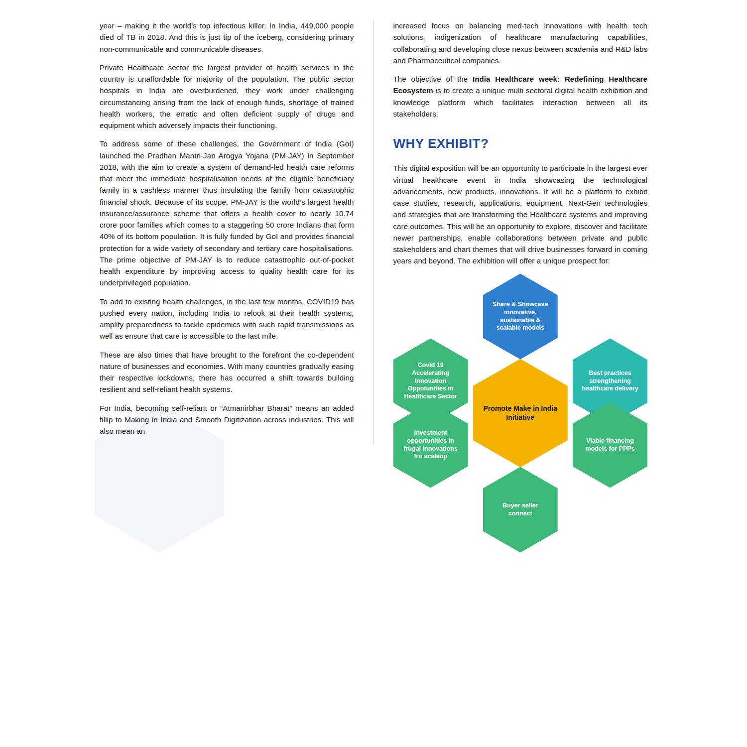year – making it the world’s top infectious killer. In India, 449,000 people died of TB in 2018. And this is just tip of the iceberg, considering primary non-communicable and communicable diseases.
Private Healthcare sector the largest provider of health services in the country is unaffordable for majority of the population. The public sector hospitals in India are overburdened, they work under challenging circumstancing arising from the lack of enough funds, shortage of trained health workers, the erratic and often deficient supply of drugs and equipment which adversely impacts their functioning.
To address some of these challenges, the Government of India (GoI) launched the Pradhan Mantri-Jan Arogya Yojana (PM-JAY) in September 2018, with the aim to create a system of demand-led health care reforms that meet the immediate hospitalisation needs of the eligible beneficiary family in a cashless manner thus insulating the family from catastrophic financial shock. Because of its scope, PM-JAY is the world’s largest health insurance/assurance scheme that offers a health cover to nearly 10.74 crore poor families which comes to a staggering 50 crore Indians that form 40% of its bottom population. It is fully funded by GoI and provides financial protection for a wide variety of secondary and tertiary care hospitalisations. The prime objective of PM-JAY is to reduce catastrophic out-of-pocket health expenditure by improving access to quality health care for its underprivileged population.
To add to existing health challenges, in the last few months, COVID19 has pushed every nation, including India to relook at their health systems, amplify preparedness to tackle epidemics with such rapid transmissions as well as ensure that care is accessible to the last mile.
These are also times that have brought to the forefront the co-dependent nature of businesses and economies. With many countries gradually easing their respective lockdowns, there has occurred a shift towards building resilient and self-reliant health systems.
For India, becoming self-reliant or “Atmanirbhar Bharat” means an added fillip to Making in India and Smooth Digitization across industries. This will also mean an
increased focus on balancing med-tech innovations with health tech solutions, indigenization of healthcare manufacturing capabilities, collaborating and developing close nexus between academia and R&D labs and Pharmaceutical companies.
The objective of the India Healthcare week: Redefining Healthcare Ecosystem is to create a unique multi sectoral digital health exhibition and knowledge platform which facilitates interaction between all its stakeholders.
WHY EXHIBIT?
This digital exposition will be an opportunity to participate in the largest ever virtual healthcare event in India showcasing the technological advancements, new products, innovations. It will be a platform to exhibit case studies, research, applications, equipment, Next-Gen technologies and strategies that are transforming the Healthcare systems and improving care outcomes. This will be an opportunity to explore, discover and facilitate newer partnerships, enable collaborations between private and public stakeholders and chart themes that will drive businesses forward in coming years and beyond. The exhibition will offer a unique prospect for:
Share & Showcase innovative, sustainable & scalable models
Best practices strengthening healthcare delivery
Viable financing models for PPPs
Buyer seller connect
Investment opportunities in frugal innovations fro scaleup
Covid 19 Accelerating Innovation Oppotunities in Healthcare Sector
Promote Make in India Initiative